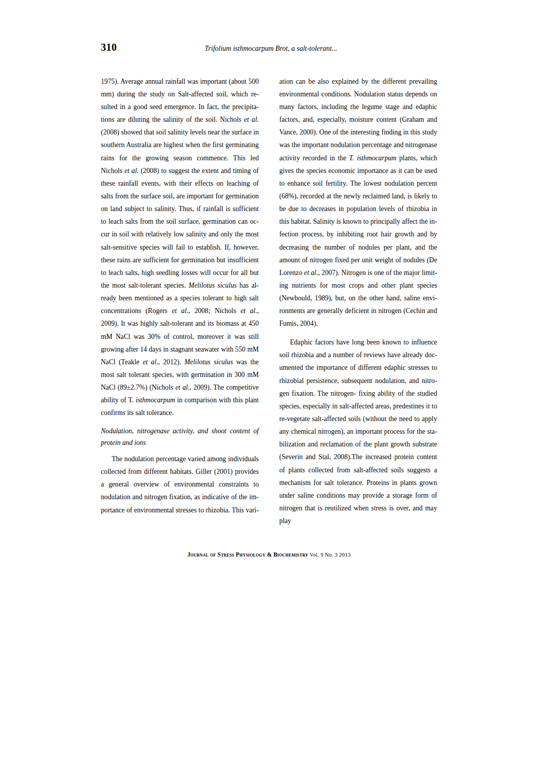310
Trifolium isthmocarpum Brot, a salt-tolerant...
1975). Average annual rainfall was important (about 500 mm) during the study on Salt-affected soil, which resulted in a good seed emergence. In fact, the precipitations are diluting the salinity of the soil. Nichols et al. (2008) showed that soil salinity levels near the surface in southern Australia are highest when the first germinating rains for the growing season commence. This led Nichols et al. (2008) to suggest the extent and timing of these rainfall events, with their effects on leaching of salts from the surface soil, are important for germination on land subject to salinity. Thus, if rainfall is sufficient to leach salts from the soil surface, germination can occur in soil with relatively low salinity and only the most salt-sensitive species will fail to establish. If, however, these rains are sufficient for germination but insufficient to leach salts, high seedling losses will occur for all but the most salt-tolerant species. Melilotus siculus has already been mentioned as a species tolerant to high salt concentrations (Rogers et al., 2008; Nichols et al., 2009). It was highly salt-tolerant and its biomass at 450 mM NaCl was 30% of control, moreover it was still growing after 14 days in stagnant seawater with 550 mM NaCl (Teakle et al., 2012). Melilotus siculus was the most salt tolerant species, with germination in 300 mM NaCl (89±2.7%) (Nichols et al., 2009). The competitive ability of T. isthmocarpum in comparison with this plant confirms its salt tolerance.
Nodulation, nitrogenase activity, and shoot content of protein and ions
The nodulation percentage varied among individuals collected from different habitats. Giller (2001) provides a general overview of environmental constraints to nodulation and nitrogen fixation, as indicative of the importance of environmental stresses to rhizobia. This variation can be also explained by the different prevailing environmental conditions. Nodulation status depends on many factors, including the legume stage and edaphic factors, and, especially, moisture content (Graham and Vance, 2000). One of the interesting finding in this study was the important nodulation percentage and nitrogenase activity recorded in the T. isthmocarpum plants, which gives the species economic importance as it can be used to enhance soil fertility. The lowest nodulation percent (68%), recorded at the newly reclaimed land, is likely to be due to decreases in population levels of rhizobia in this habitat. Salinity is known to principally affect the infection process, by inhibiting root hair growth and by decreasing the number of nodules per plant, and the amount of nitrogen fixed per unit weight of nodules (De Lorenzo et al., 2007). Nitrogen is one of the major limiting nutrients for most crops and other plant species (Newbould, 1989), but, on the other hand, saline environments are generally deficient in nitrogen (Cechin and Fumis, 2004).
Edaphic factors have long been known to influence soil rhizobia and a number of reviews have already documented the importance of different edaphic stresses to rhizobial persistence, subsequent nodulation, and nitrogen fixation. The nitrogen- fixing ability of the studied species, especially in salt-affected areas, predestines it to re-vegetate salt-affected soils (without the need to apply any chemical nitrogen), an important process for the stabilization and reclamation of the plant growth substrate (Severin and Stal, 2008).The increased protein content of plants collected from salt-affected soils suggests a mechanism for salt tolerance. Proteins in plants grown under saline conditions may provide a storage form of nitrogen that is reutilized when stress is over, and may play
Journal of Stress Physiology & Biochemistry Vol. 9 No. 3 2013